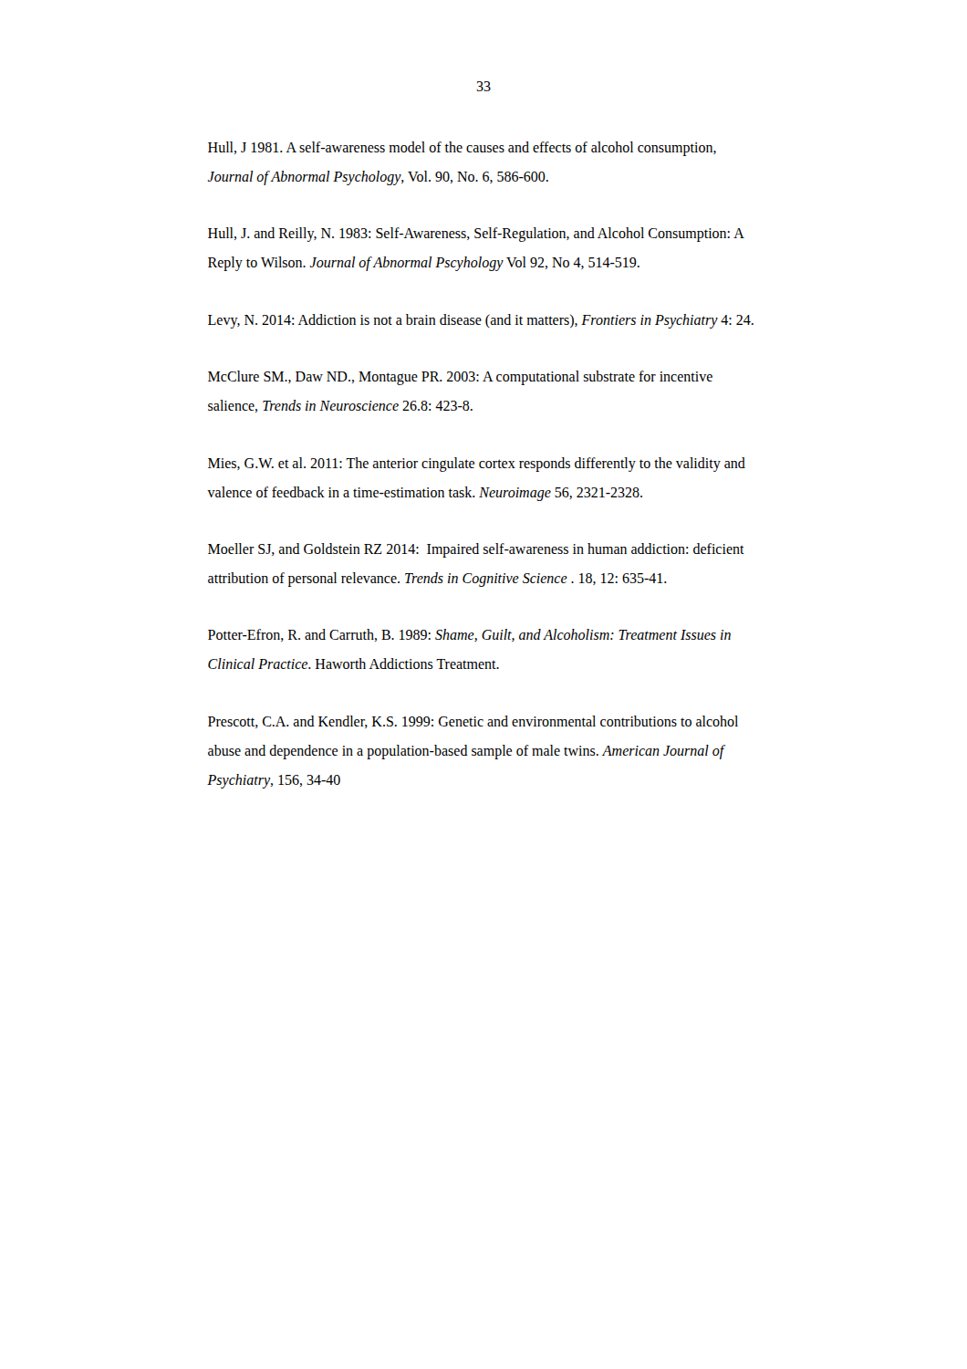33
Hull, J 1981. A self-awareness model of the causes and effects of alcohol consumption, Journal of Abnormal Psychology, Vol. 90, No. 6, 586-600.
Hull, J. and Reilly, N. 1983: Self-Awareness, Self-Regulation, and Alcohol Consumption: A Reply to Wilson. Journal of Abnormal Pscyhology Vol 92, No 4, 514-519.
Levy, N. 2014: Addiction is not a brain disease (and it matters), Frontiers in Psychiatry 4: 24.
McClure SM., Daw ND., Montague PR. 2003: A computational substrate for incentive salience, Trends in Neuroscience 26.8: 423-8.
Mies, G.W. et al. 2011: The anterior cingulate cortex responds differently to the validity and valence of feedback in a time-estimation task. Neuroimage 56, 2321-2328.
Moeller SJ, and Goldstein RZ 2014: Impaired self-awareness in human addiction: deficient attribution of personal relevance. Trends in Cognitive Science . 18, 12: 635-41.
Potter-Efron, R. and Carruth, B. 1989: Shame, Guilt, and Alcoholism: Treatment Issues in Clinical Practice. Haworth Addictions Treatment.
Prescott, C.A. and Kendler, K.S. 1999: Genetic and environmental contributions to alcohol abuse and dependence in a population-based sample of male twins. American Journal of Psychiatry, 156, 34-40